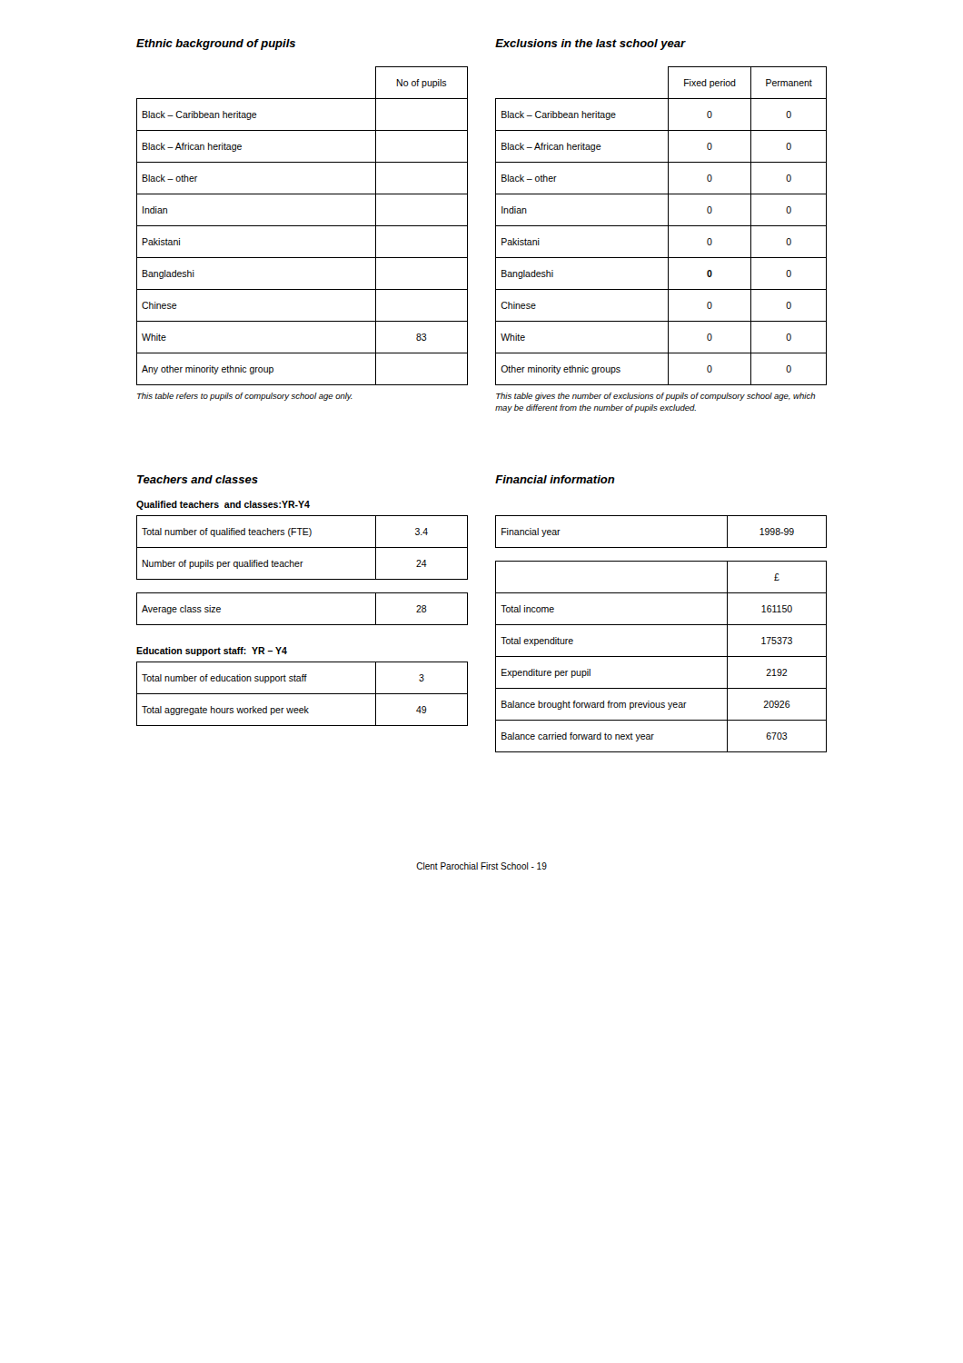Ethnic background of pupils
Exclusions in the last school year
| | No of pupils |
| Black – Caribbean heritage | |
| Black – African heritage | |
| Black – other | |
| Indian | |
| Pakistani | |
| Bangladeshi | |
| Chinese | |
| White | 83 |
| Any other minority ethnic group | |
This table refers to pupils of compulsory school age only.
| | Fixed period | Permanent |
| Black – Caribbean heritage | 0 | 0 |
| Black – African heritage | 0 | 0 |
| Black – other | 0 | 0 |
| Indian | 0 | 0 |
| Pakistani | 0 | 0 |
| Bangladeshi | 0 | 0 |
| Chinese | 0 | 0 |
| White | 0 | 0 |
| Other minority ethnic groups | 0 | 0 |
This table gives the number of exclusions of pupils of compulsory school age, which may be different from the number of pupils excluded.
Teachers and classes
Financial information
Qualified teachers and classes:YR-Y4
| Total number of qualified teachers (FTE) | 3.4 |
| Number of pupils per qualified teacher | 24 |
| Average class size | 28 |
Education support staff: YR – Y4
| Total number of education support staff | 3 |
| Total aggregate hours worked per week | 49 |
| Financial year | 1998-99 |
| | £ |
| Total income | 161150 |
| Total expenditure | 175373 |
| Expenditure per pupil | 2192 |
| Balance brought forward from previous year | 20926 |
| Balance carried forward to next year | 6703 |
Clent Parochial First School - 19